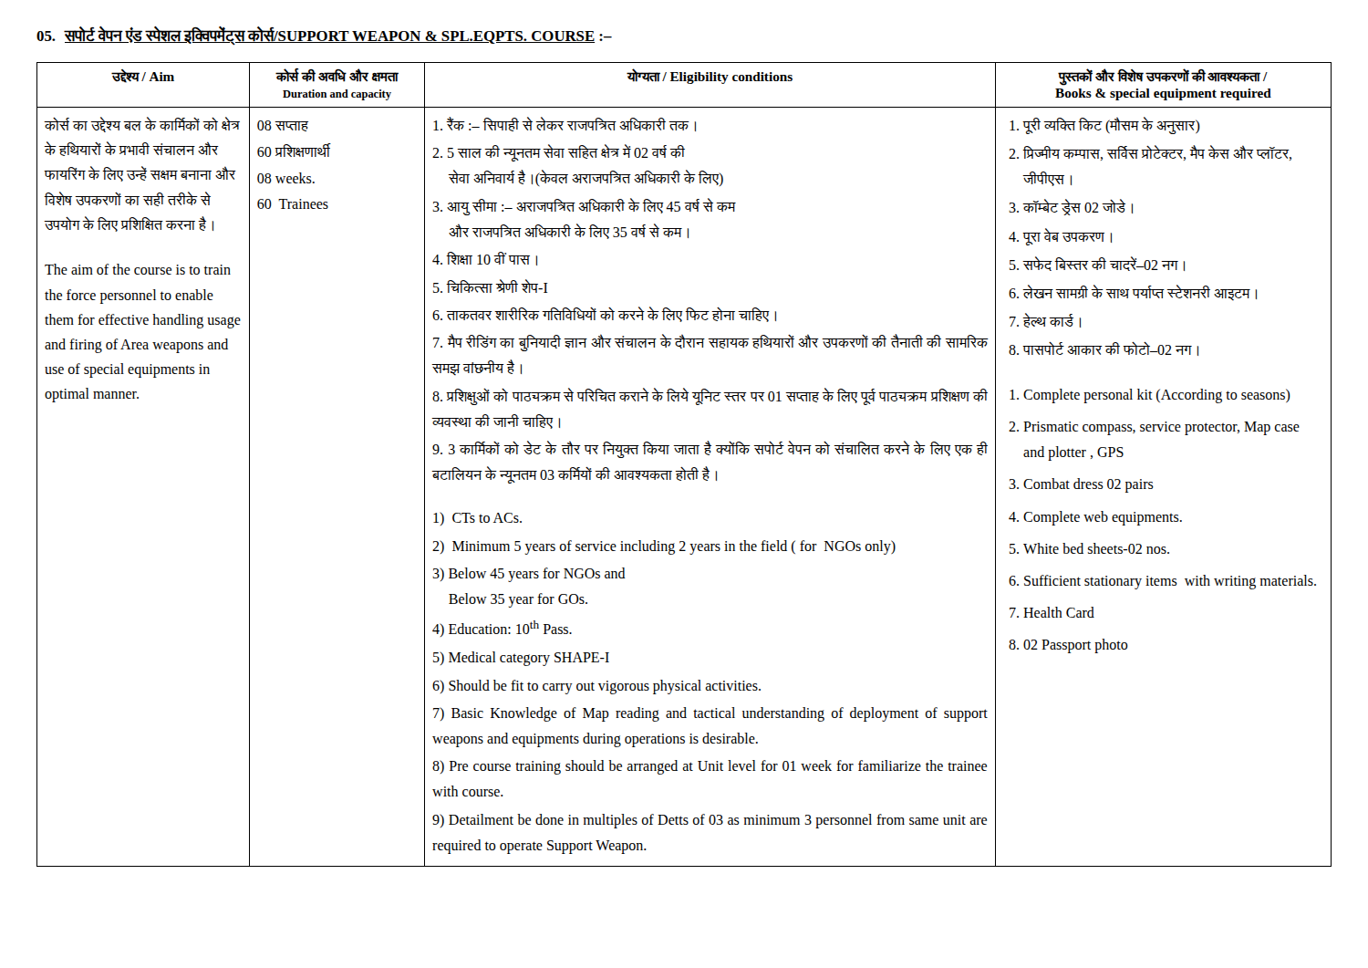05. सपोर्ट वेपन एंड स्पेशल इक्विपमेंट्स कोर्स/SUPPORT WEAPON & SPL.EQPTS. COURSE :–
| उद्देश्य / Aim | कोर्स की अवधि और क्षमता Duration and capacity | योग्यता / Eligibility conditions | पुस्तकों और विशेष उपकरणों की आवश्यकता / Books & special equipment required |
| --- | --- | --- | --- |
| कोर्स का उद्देश्य बल के कार्मिकों को क्षेत्र के हथियारों के प्रभावी संचालन और फायरिंग के लिए उन्हें सक्षम बनाना और विशेष उपकरणों का सही तरीके से उपयोग के लिए प्रशिक्षित करना है। The aim of the course is to train the force personnel to enable them for effective handling usage and firing of Area weapons and use of special equipments in optimal manner. | 08 सप्ताह 60 प्रशिक्षणार्थी 08 weeks. 60 Trainees | 1. रैंक :– सिपाही से लेकर राजपत्रित अधिकारी तक। 2. 5 साल की न्यूनतम सेवा सहित क्षेत्र में 02 वर्ष की सेवा अनिवार्य है।(केवल अराजपत्रित अधिकारी के लिए) 3. आयु सीमा :– अराजपत्रित अधिकारी के लिए 45 वर्ष से कम और राजपत्रित अधिकारी के लिए 35 वर्ष से कम। 4. शिक्षा 10 वीं पास। 5. चिकित्सा श्रेणी शेप-I 6. ताकतवर शारीरिक गतिविधियों को करने के लिए फिट होना चाहिए। 7. मैप रीडिंग का बुनियादी ज्ञान और संचालन के दौरान सहायक हथियारों और उपकरणों की तैनाती की सामरिक समझ वांछनीय है। 8. प्रशिक्षुओं को पाठ्यक्रम से परिचित कराने के लिये यूनिट स्तर पर 01 सप्ताह के लिए पूर्व पाठ्यक्रम प्रशिक्षण की व्यवस्था की जानी चाहिए। 9. 3 कार्मिकों को डेट के तौर पर नियुक्त किया जाता है क्योंकि सपोर्ट वेपन को संचालित करने के लिए एक ही बटालियन के न्यूनतम 03 कर्मियों की आवश्यकता होती है। 1) CTs to ACs. 2) Minimum 5 years of service including 2 years in the field ( for NGOs only) 3) Below 45 years for NGOs and Below 35 year for GOs. 4) Education: 10 th Pass. 5) Medical category SHAPE-I 6) Should be fit to carry out vigorous physical activities. 7) Basic Knowledge of Map reading and tactical understanding of deployment of support weapons and equipments during operations is desirable. 8) Pre course training should be arranged at Unit level for 01 week for familiarize the trainee with course. 9) Detailment be done in multiples of Detts of 03 as minimum 3 personnel from same unit are required to operate Support Weapon. | पूरी व्यक्ति किट (मौसम के अनुसार) प्रिज्मीय कम्पास, सर्विस प्रोटेक्टर, मैप केस और प्लॉटर, जीपीएस। कॉम्बेट ड्रेस 02 जोडे। पूरा वेब उपकरण। सफेद बिस्तर की चादरें–02 नग। लेखन सामग्री के साथ पर्याप्त स्टेशनरी आइटम। हेल्थ कार्ड। पासपोर्ट आकार की फोटो–02 नग। Complete personal kit (According to seasons) Prismatic compass, service protector, Map case and plotter , GPS Combat dress 02 pairs Complete web equipments. White bed sheets-02 nos. Sufficient stationary items with writing materials. Health Card 02 Passport photo |